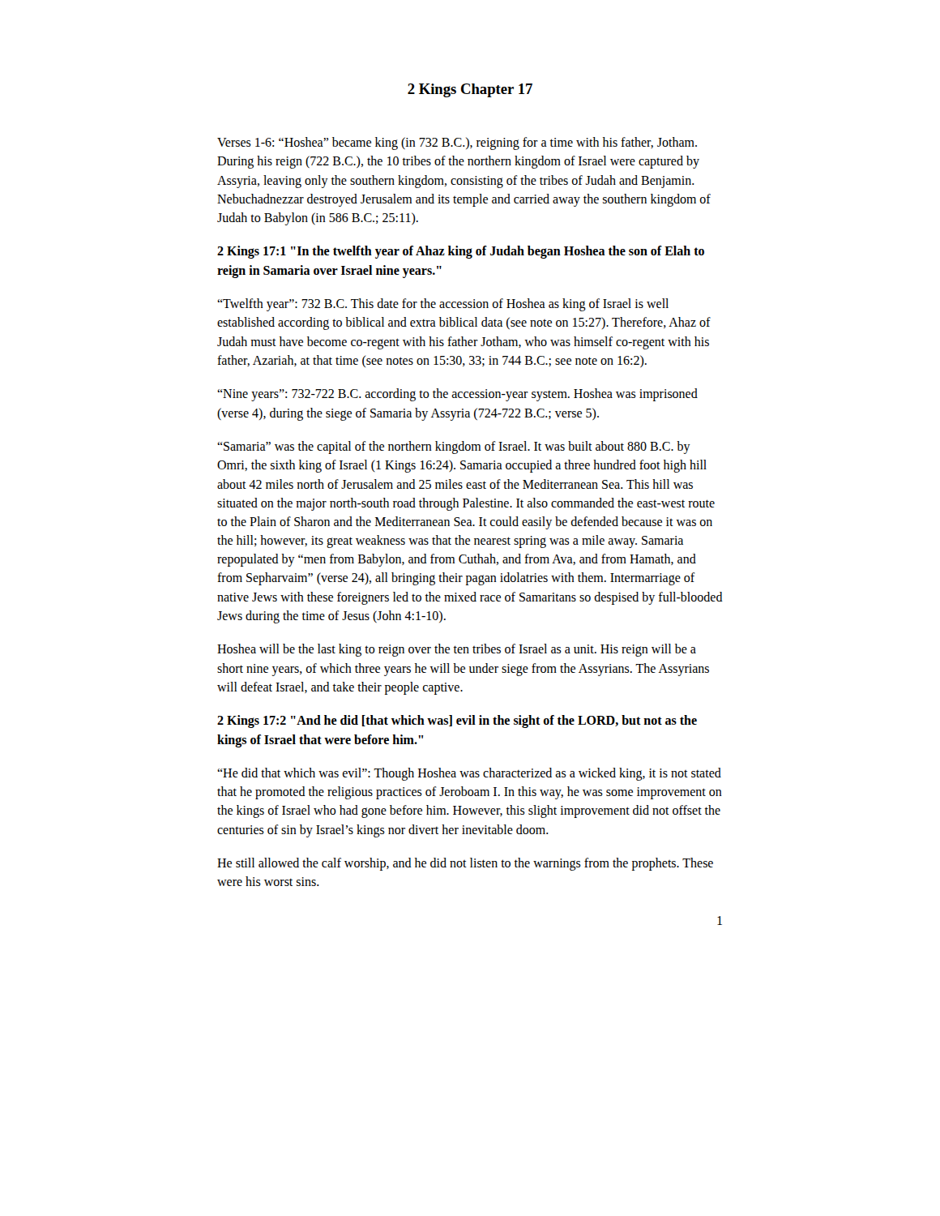2 Kings Chapter 17
Verses 1-6: “Hoshea” became king (in 732 B.C.), reigning for a time with his father, Jotham. During his reign (722 B.C.), the 10 tribes of the northern kingdom of Israel were captured by Assyria, leaving only the southern kingdom, consisting of the tribes of Judah and Benjamin. Nebuchadnezzar destroyed Jerusalem and its temple and carried away the southern kingdom of Judah to Babylon (in 586 B.C.; 25:11).
2 Kings 17:1 "In the twelfth year of Ahaz king of Judah began Hoshea the son of Elah to reign in Samaria over Israel nine years."
“Twelfth year”: 732 B.C. This date for the accession of Hoshea as king of Israel is well established according to biblical and extra biblical data (see note on 15:27). Therefore, Ahaz of Judah must have become co-regent with his father Jotham, who was himself co-regent with his father, Azariah, at that time (see notes on 15:30, 33; in 744 B.C.; see note on 16:2).
“Nine years”: 732-722 B.C. according to the accession-year system. Hoshea was imprisoned (verse 4), during the siege of Samaria by Assyria (724-722 B.C.; verse 5).
“Samaria” was the capital of the northern kingdom of Israel. It was built about 880 B.C. by Omri, the sixth king of Israel (1 Kings 16:24). Samaria occupied a three hundred foot high hill about 42 miles north of Jerusalem and 25 miles east of the Mediterranean Sea. This hill was situated on the major north-south road through Palestine. It also commanded the east-west route to the Plain of Sharon and the Mediterranean Sea. It could easily be defended because it was on the hill; however, its great weakness was that the nearest spring was a mile away. Samaria repopulated by “men from Babylon, and from Cuthah, and from Ava, and from Hamath, and from Sepharvaim” (verse 24), all bringing their pagan idolatries with them. Intermarriage of native Jews with these foreigners led to the mixed race of Samaritans so despised by full-blooded Jews during the time of Jesus (John 4:1-10).
Hoshea will be the last king to reign over the ten tribes of Israel as a unit. His reign will be a short nine years, of which three years he will be under siege from the Assyrians. The Assyrians will defeat Israel, and take their people captive.
2 Kings 17:2 "And he did [that which was] evil in the sight of the LORD, but not as the kings of Israel that were before him."
“He did that which was evil”: Though Hoshea was characterized as a wicked king, it is not stated that he promoted the religious practices of Jeroboam I. In this way, he was some improvement on the kings of Israel who had gone before him. However, this slight improvement did not offset the centuries of sin by Israel’s kings nor divert her inevitable doom.
He still allowed the calf worship, and he did not listen to the warnings from the prophets. These were his worst sins.
1